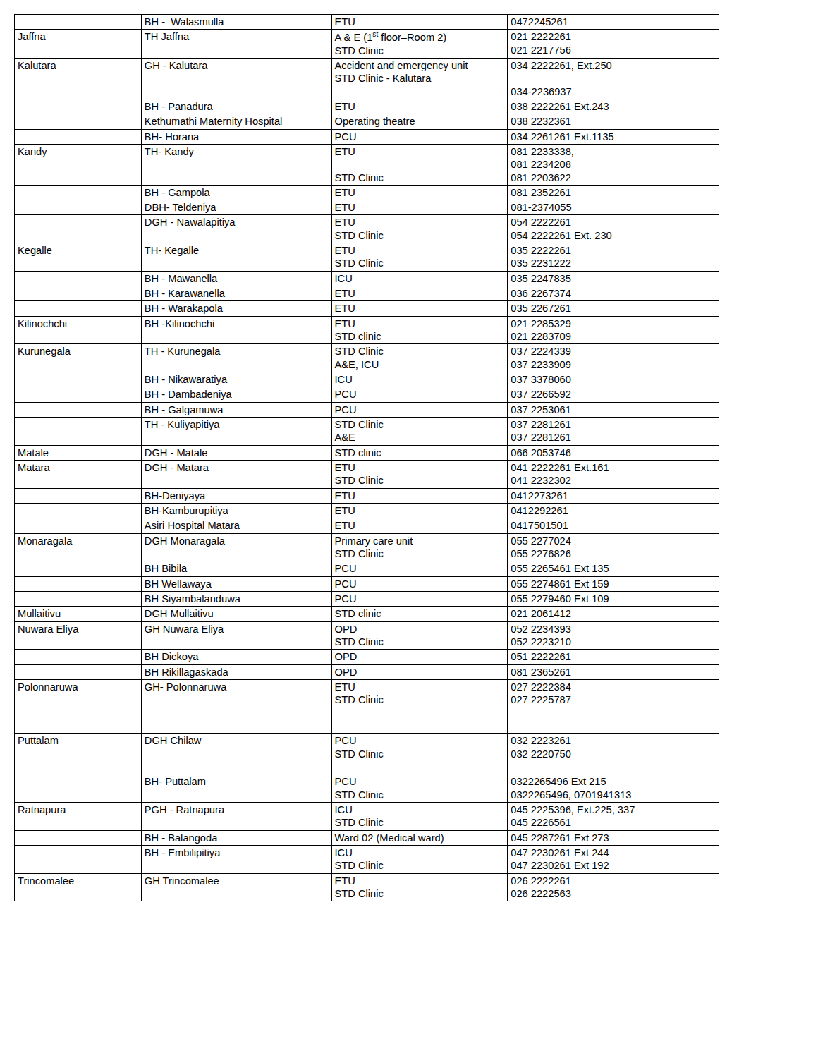| | BH - Walasmulla | ETU | 0472245261 |
| Jaffna | TH Jaffna | A & E (1 st floor–Room 2) STD Clinic | 021 2222261 021 2217756 |
| Kalutara | GH - Kalutara | Accident and emergency unit STD Clinic - Kalutara | 034 2222261, Ext.250 034-2236937 |
| | BH - Panadura | ETU | 038 2222261 Ext.243 |
| | Kethumathi Maternity Hospital | Operating theatre | 038 2232361 |
| | BH- Horana | PCU | 034 2261261 Ext.1135 |
| Kandy | TH- Kandy | ETU STD Clinic | 081 2233338, 081 2234208 081 2203622 |
| | BH - Gampola | ETU | 081 2352261 |
| | DBH- Teldeniya | ETU | 081-2374055 |
| | DGH - Nawalapitiya | ETU STD Clinic | 054 2222261 054 2222261 Ext. 230 |
| Kegalle | TH- Kegalle | ETU STD Clinic | 035 2222261 035 2231222 |
| | BH - Mawanella | ICU | 035 2247835 |
| | BH - Karawanella | ETU | 036 2267374 |
| | BH - Warakapola | ETU | 035 2267261 |
| Kilinochchi | BH -Kilinochchi | ETU STD clinic | 021 2285329 021 2283709 |
| Kurunegala | TH - Kurunegala | STD Clinic A&E, ICU | 037 2224339 037 2233909 |
| | BH - Nikawaratiya | ICU | 037 3378060 |
| | BH - Dambadeniya | PCU | 037 2266592 |
| | BH - Galgamuwa | PCU | 037 2253061 |
| | TH - Kuliyapitiya | STD Clinic A&E | 037 2281261 037 2281261 |
| Matale | DGH - Matale | STD clinic | 066 2053746 |
| Matara | DGH - Matara | ETU STD Clinic | 041 2222261 Ext.161 041 2232302 |
| | BH-Deniyaya | ETU | 0412273261 |
| | BH-Kamburupitiya | ETU | 0412292261 |
| | Asiri Hospital Matara | ETU | 0417501501 |
| Monaragala | DGH Monaragala | Primary care unit STD Clinic | 055 2277024 055 2276826 |
| | BH Bibila | PCU | 055 2265461 Ext 135 |
| | BH Wellawaya | PCU | 055 2274861 Ext 159 |
| | BH Siyambalanduwa | PCU | 055 2279460 Ext 109 |
| Mullaitivu | DGH Mullaitivu | STD clinic | 021 2061412 |
| Nuwara Eliya | GH Nuwara Eliya | OPD STD Clinic | 052 2234393 052 2223210 |
| | BH Dickoya | OPD | 051 2222261 |
| | BH Rikillagaskada | OPD | 081 2365261 |
| Polonnaruwa | GH- Polonnaruwa | ETU STD Clinic | 027 2222384 027 2225787 |
| Puttalam | DGH Chilaw | PCU STD Clinic | 032 2223261 032 2220750 |
| | BH- Puttalam | PCU STD Clinic | 0322265496 Ext 215 0322265496, 0701941313 |
| Ratnapura | PGH - Ratnapura | ICU STD Clinic | 045 2225396, Ext.225, 337 045 2226561 |
| | BH - Balangoda | Ward 02 (Medical ward) | 045 2287261 Ext 273 |
| | BH - Embilipitiya | ICU STD Clinic | 047 2230261 Ext 244 047 2230261 Ext 192 |
| Trincomalee | GH Trincomalee | ETU STD Clinic | 026 2222261 026 2222563 |